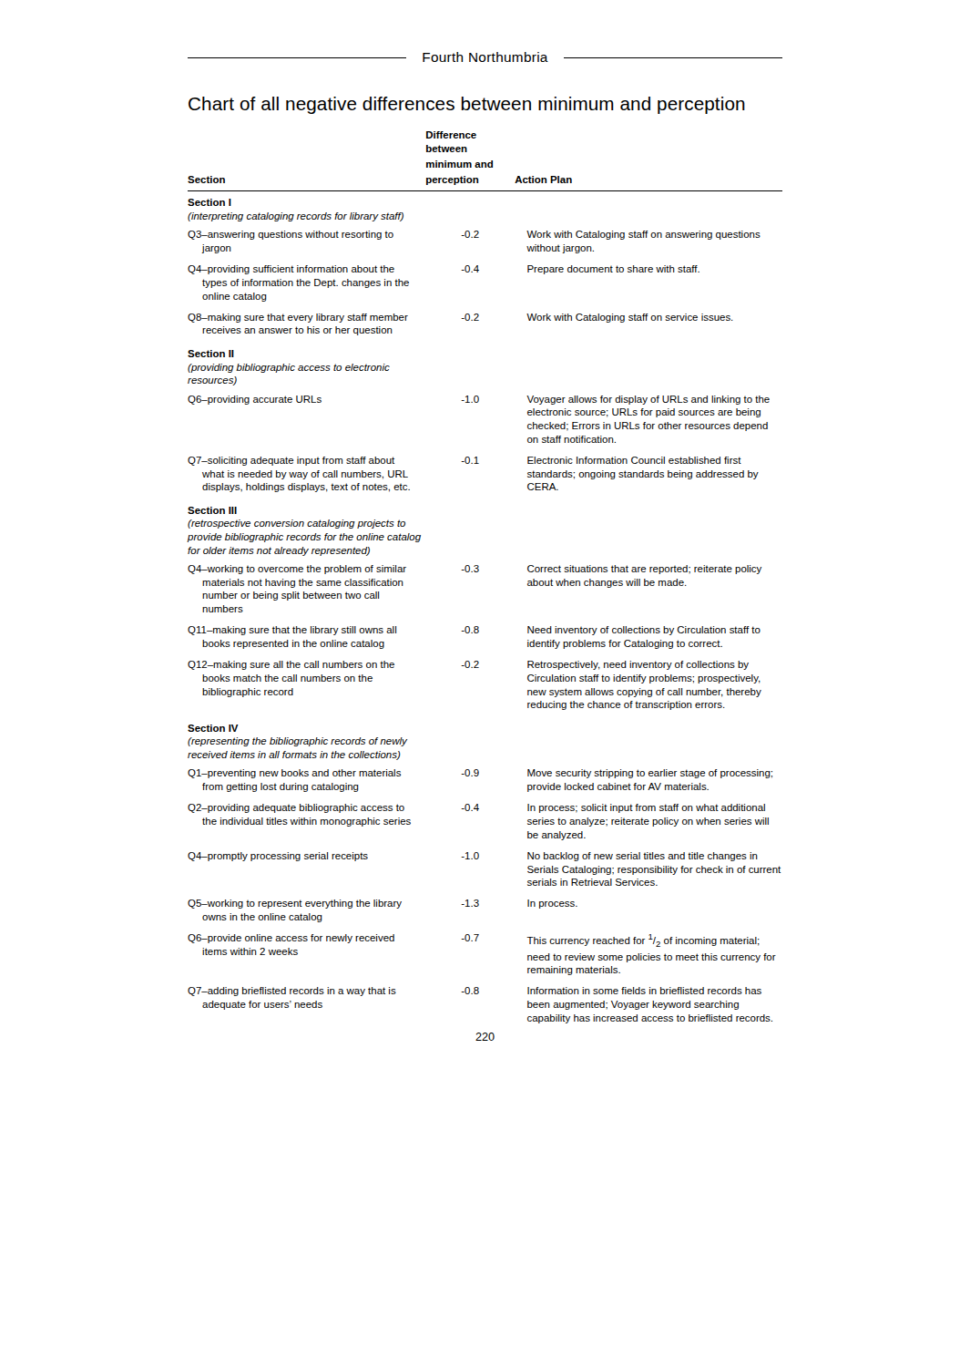Fourth Northumbria
Chart of all negative differences between minimum and perception
| | Difference between | |
| --- | --- | --- |
| | minimum and | |
| Section | perception | Action Plan |
| Section I | | |
| ( interpreting cataloging records for library staff ) | | |
| Q3–answering questions without resorting to jargon | -0.2 | Work with Cataloging staff on answering questions without jargon. |
| Q4–providing sufficient information about the types of information the Dept. changes in the online catalog | -0.4 | Prepare document to share with staff. |
| Q8–making sure that every library staff member receives an answer to his or her question | -0.2 | Work with Cataloging staff on service issues. |
| Section II | | |
| ( providing bibliographic access to electronic resources ) | | |
| Q6–providing accurate URLs | -1.0 | Voyager allows for display of URLs and linking to the electronic source; URLs for paid sources are being checked; Errors in URLs for other resources depend on staff notification. |
| Q7–soliciting adequate input from staff about what is needed by way of call numbers, URL displays, holdings displays, text of notes, etc. | -0.1 | Electronic Information Council established first standards; ongoing standards being addressed by CERA. |
| Section III | | |
| ( retrospective conversion cataloging projects to provide bibliographic records for the online catalog for older items not already represented ) | | |
| Q4–working to overcome the problem of similar materials not having the same classification number or being split between two call numbers | -0.3 | Correct situations that are reported; reiterate policy about when changes will be made. |
| Q11–making sure that the library still owns all books represented in the online catalog | -0.8 | Need inventory of collections by Circulation staff to identify problems for Cataloging to correct. |
| Q12–making sure all the call numbers on the books match the call numbers on the bibliographic record | -0.2 | Retrospectively, need inventory of collections by Circulation staff to identify problems; prospectively, new system allows copying of call number, thereby reducing the chance of transcription errors. |
| Section IV | | |
| ( representing the bibliographic records of newly received items in all formats in the collections ) | | |
| Q1–preventing new books and other materials from getting lost during cataloging | -0.9 | Move security stripping to earlier stage of processing; provide locked cabinet for AV materials. |
| Q2–providing adequate bibliographic access to the individual titles within monographic series | -0.4 | In process; solicit input from staff on what additional series to analyze; reiterate policy on when series will be analyzed. |
| Q4–promptly processing serial receipts | -1.0 | No backlog of new serial titles and title changes in Serials Cataloging; responsibility for check in of current serials in Retrieval Services. |
| Q5–working to represent everything the library owns in the online catalog | -1.3 | In process. |
| Q6–provide online access for newly received items within 2 weeks | -0.7 | This currency reached for 1 / 2 of incoming material; need to review some policies to meet this currency for remaining materials. |
| Q7–adding brieflisted records in a way that is adequate for users’ needs | -0.8 | Information in some fields in brieflisted records has been augmented; Voyager keyword searching capability has increased access to brieflisted records. |
220